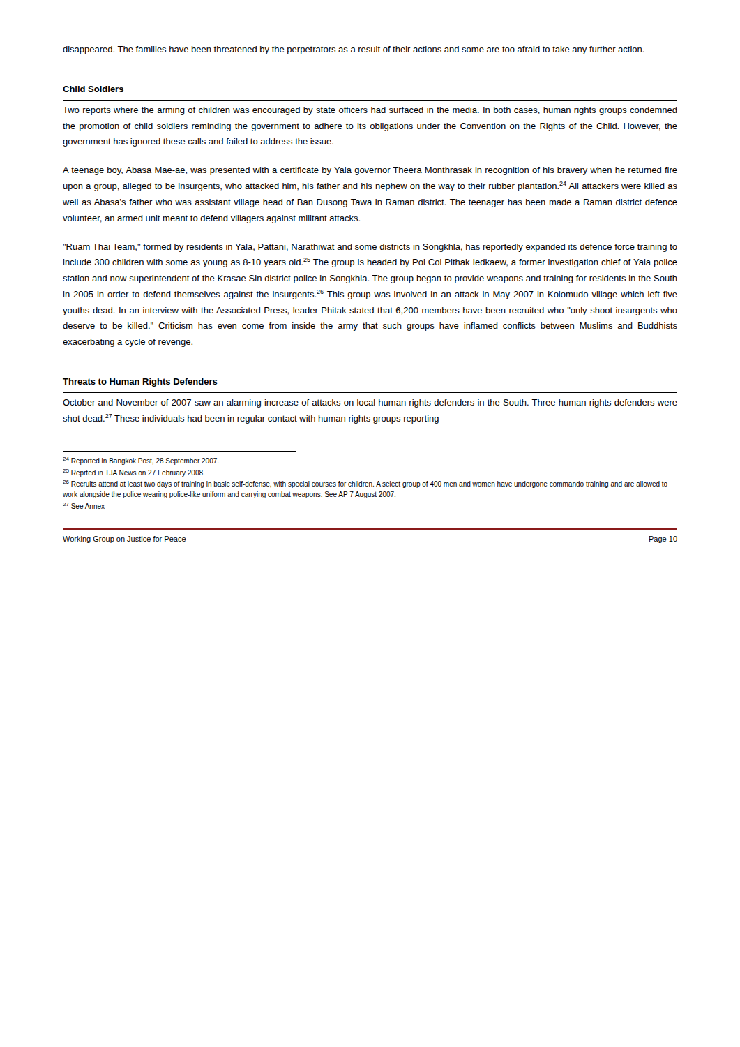disappeared. The families have been threatened by the perpetrators as a result of their actions and some are too afraid to take any further action.
Child Soldiers
Two reports where the arming of children was encouraged by state officers had surfaced in the media. In both cases, human rights groups condemned the promotion of child soldiers reminding the government to adhere to its obligations under the Convention on the Rights of the Child. However, the government has ignored these calls and failed to address the issue.
A teenage boy, Abasa Mae-ae, was presented with a certificate by Yala governor Theera Monthrasak in recognition of his bravery when he returned fire upon a group, alleged to be insurgents, who attacked him, his father and his nephew on the way to their rubber plantation.24 All attackers were killed as well as Abasa's father who was assistant village head of Ban Dusong Tawa in Raman district. The teenager has been made a Raman district defence volunteer, an armed unit meant to defend villagers against militant attacks.
"Ruam Thai Team," formed by residents in Yala, Pattani, Narathiwat and some districts in Songkhla, has reportedly expanded its defence force training to include 300 children with some as young as 8-10 years old.25 The group is headed by Pol Col Pithak Iedkaew, a former investigation chief of Yala police station and now superintendent of the Krasae Sin district police in Songkhla. The group began to provide weapons and training for residents in the South in 2005 in order to defend themselves against the insurgents.26 This group was involved in an attack in May 2007 in Kolomudo village which left five youths dead. In an interview with the Associated Press, leader Phitak stated that 6,200 members have been recruited who "only shoot insurgents who deserve to be killed." Criticism has even come from inside the army that such groups have inflamed conflicts between Muslims and Buddhists exacerbating a cycle of revenge.
Threats to Human Rights Defenders
October and November of 2007 saw an alarming increase of attacks on local human rights defenders in the South. Three human rights defenders were shot dead.27 These individuals had been in regular contact with human rights groups reporting
24 Reported in Bangkok Post, 28 September 2007.
25 Reprted in TJA News on 27 February 2008.
26 Recruits attend at least two days of training in basic self-defense, with special courses for children. A select group of 400 men and women have undergone commando training and are allowed to work alongside the police wearing police-like uniform and carrying combat weapons. See AP 7 August 2007.
27 See Annex
Working Group on Justice for Peace Page 10